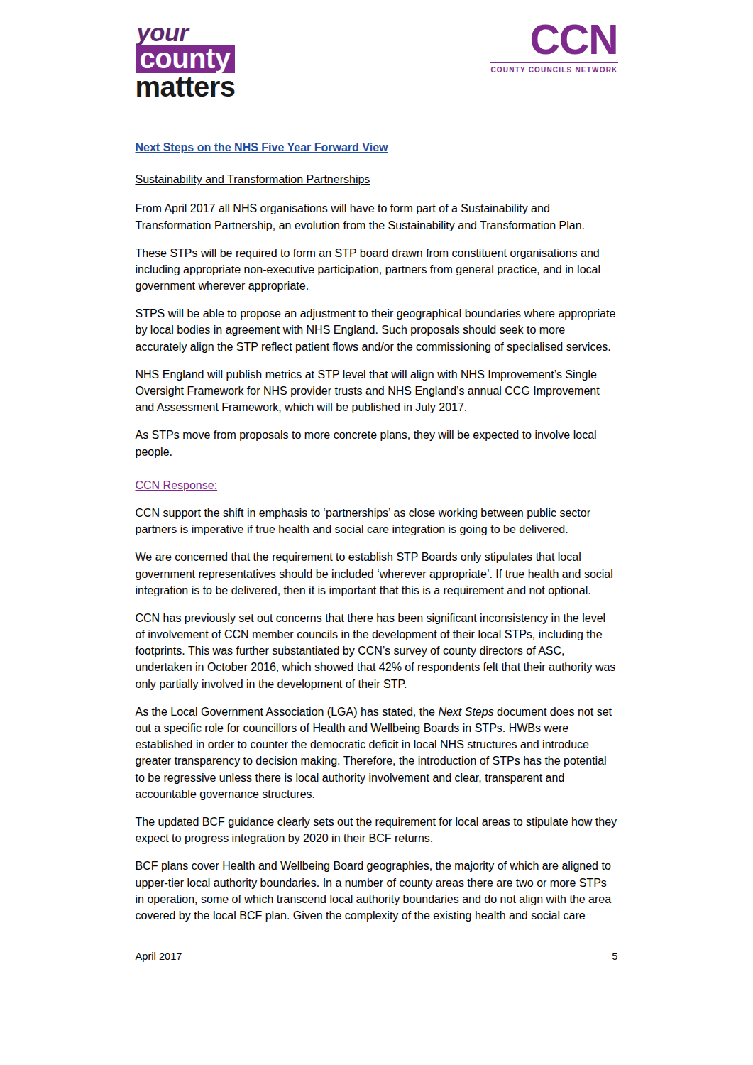your county matters
CCN
COUNTY COUNCILS NETWORK
Next Steps on the NHS Five Year Forward View
Sustainability and Transformation Partnerships
From April 2017 all NHS organisations will have to form part of a Sustainability and Transformation Partnership, an evolution from the Sustainability and Transformation Plan.
These STPs will be required to form an STP board drawn from constituent organisations and including appropriate non-executive participation, partners from general practice, and in local government wherever appropriate.
STPS will be able to propose an adjustment to their geographical boundaries where appropriate by local bodies in agreement with NHS England. Such proposals should seek to more accurately align the STP reflect patient flows and/or the commissioning of specialised services.
NHS England will publish metrics at STP level that will align with NHS Improvement’s Single Oversight Framework for NHS provider trusts and NHS England’s annual CCG Improvement and Assessment Framework, which will be published in July 2017.
As STPs move from proposals to more concrete plans, they will be expected to involve local people.
CCN Response:
CCN support the shift in emphasis to ‘partnerships’ as close working between public sector partners is imperative if true health and social care integration is going to be delivered.
We are concerned that the requirement to establish STP Boards only stipulates that local government representatives should be included ‘wherever appropriate’. If true health and social integration is to be delivered, then it is important that this is a requirement and not optional.
CCN has previously set out concerns that there has been significant inconsistency in the level of involvement of CCN member councils in the development of their local STPs, including the footprints. This was further substantiated by CCN’s survey of county directors of ASC, undertaken in October 2016, which showed that 42% of respondents felt that their authority was only partially involved in the development of their STP.
As the Local Government Association (LGA) has stated, the Next Steps document does not set out a specific role for councillors of Health and Wellbeing Boards in STPs. HWBs were established in order to counter the democratic deficit in local NHS structures and introduce greater transparency to decision making. Therefore, the introduction of STPs has the potential to be regressive unless there is local authority involvement and clear, transparent and accountable governance structures.
The updated BCF guidance clearly sets out the requirement for local areas to stipulate how they expect to progress integration by 2020 in their BCF returns.
BCF plans cover Health and Wellbeing Board geographies, the majority of which are aligned to upper-tier local authority boundaries. In a number of county areas there are two or more STPs in operation, some of which transcend local authority boundaries and do not align with the area covered by the local BCF plan. Given the complexity of the existing health and social care
April 2017 5